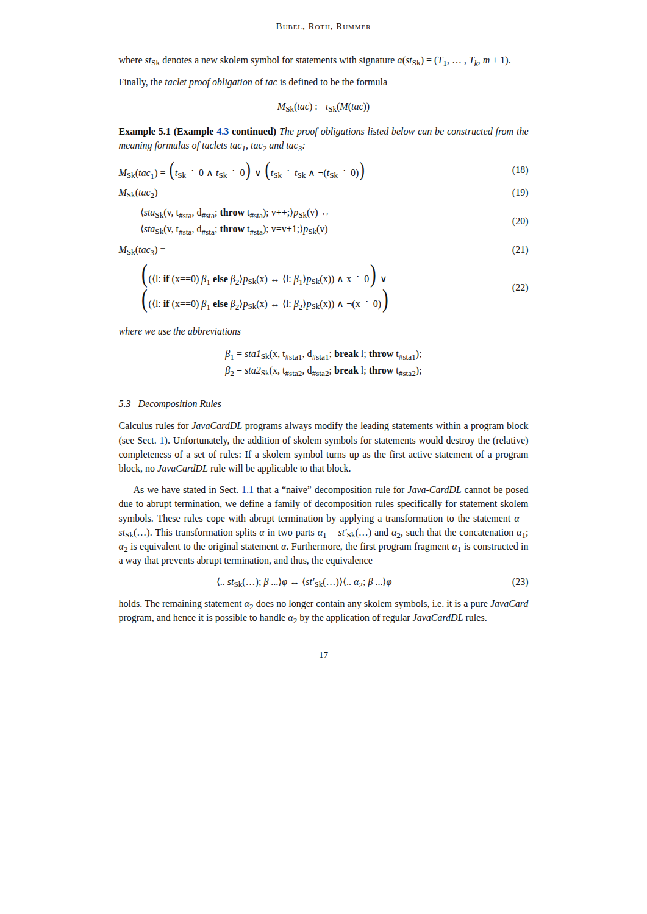Bubel, Roth, Rümmer
where stSk denotes a new skolem symbol for statements with signature α(stSk) = (T1, … , Tk, m + 1).
Finally, the taclet proof obligation of tac is defined to be the formula
MSk(tac) := ιSk(M(tac))
Example 5.1 (Example 4.3 continued) The proof obligations listed below can be constructed from the meaning formulas of taclets tac1, tac2 and tac3:
MSk(tac1) = (tSk ≐ 0 ∧ tSk ≐ 0) ∨ (tSk ≐ tSk ∧ ¬(tSk ≐ 0))
(18)
MSk(tac2) =
(19)
⟨staSk(v, t#sta, d#sta; throw t#sta); v++;⟩pSk(v) ↔ ⟨staSk(v, t#sta, d#sta; throw t#sta); v=v+1;⟩pSk(v)
(20)
MSk(tac3) =
(21)
((⟨l: if (x==0) β1 else β2⟩pSk(x) ↔ ⟨l: β1⟩pSk(x)) ∧ x ≐ 0) ∨ ((⟨l: if (x==0) β1 else β2⟩pSk(x) ↔ ⟨l: β2⟩pSk(x)) ∧ ¬(x ≐ 0))
(22)
where we use the abbreviations
β1 = sta1Sk(x, t#sta1, d#sta1; break l; throw t#sta1);
β2 = sta2Sk(x, t#sta2, d#sta2; break l; throw t#sta2);
5.3 Decomposition Rules
Calculus rules for JavaCardDL programs always modify the leading statements within a program block (see Sect. 1). Unfortunately, the addition of skolem symbols for statements would destroy the (relative) completeness of a set of rules: If a skolem symbol turns up as the first active statement of a program block, no JavaCardDL rule will be applicable to that block.
As we have stated in Sect. 1.1 that a “naive” decomposition rule for Java-CardDL cannot be posed due to abrupt termination, we define a family of decomposition rules specifically for statement skolem symbols. These rules cope with abrupt termination by applying a transformation to the statement α = stSk(…). This transformation splits α in two parts α1 = st′Sk(…) and α2, such that the concatenation α1; α2 is equivalent to the original statement α. Furthermore, the first program fragment α1 is constructed in a way that prevents abrupt termination, and thus, the equivalence
⟨.. stSk(…); β ...⟩φ ↔ ⟨st′Sk(…)⟩⟨.. α2; β ...⟩φ
(23)
holds. The remaining statement α2 does no longer contain any skolem symbols, i.e. it is a pure JavaCard program, and hence it is possible to handle α2 by the application of regular JavaCardDL rules.
17